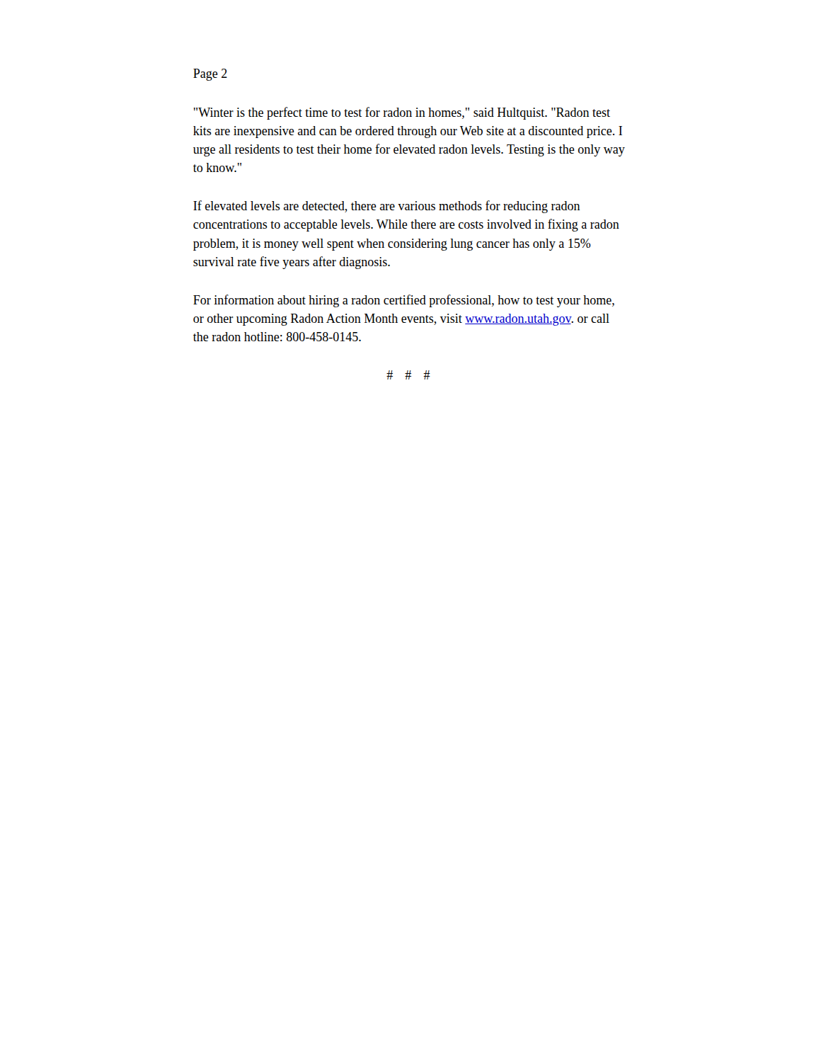Page 2
"Winter is the perfect time to test for radon in homes," said Hultquist. "Radon test kits are inexpensive and can be ordered through our Web site at a discounted price. I urge all residents to test their home for elevated radon levels. Testing is the only way to know."
If elevated levels are detected, there are various methods for reducing radon concentrations to acceptable levels. While there are costs involved in fixing a radon problem, it is money well spent when considering lung cancer has only a 15% survival rate five years after diagnosis.
For information about hiring a radon certified professional, how to test your home, or other upcoming Radon Action Month events, visit www.radon.utah.gov. or call the radon hotline: 800-458-0145.
# # #